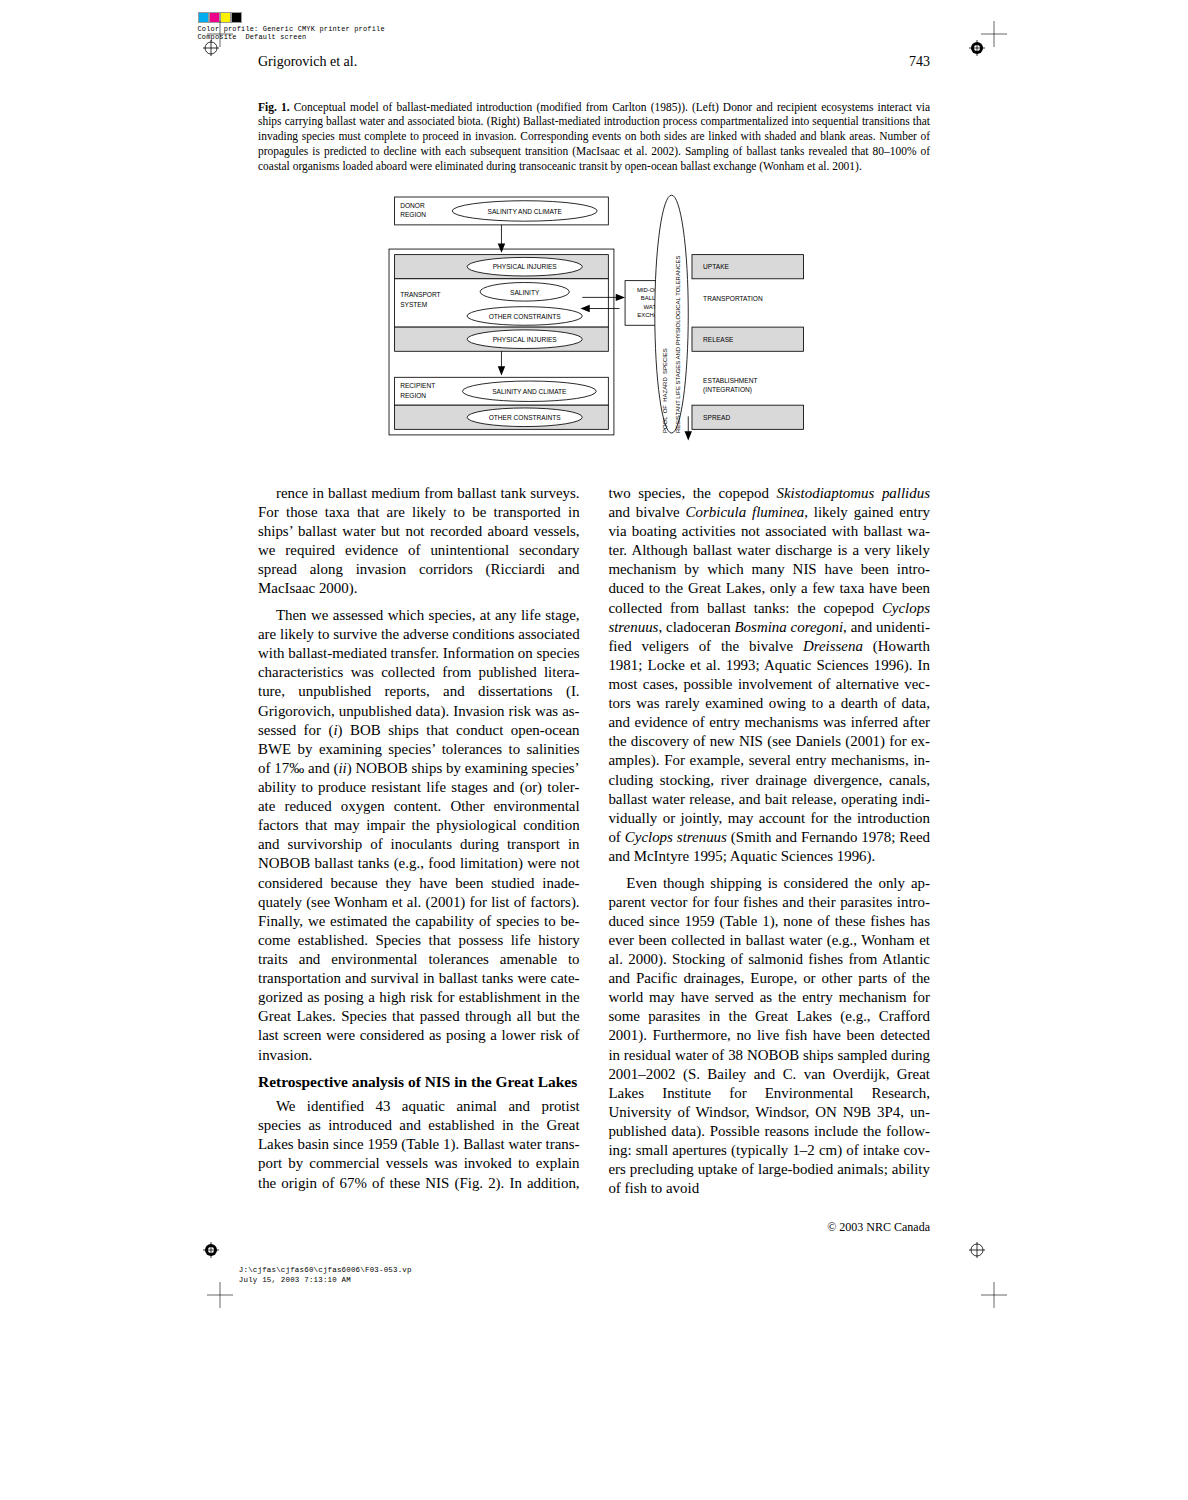Color profile: Generic CMYK printer profile
Composite Default screen
Grigorovich et al.
743
Fig. 1. Conceptual model of ballast-mediated introduction (modified from Carlton (1985)). (Left) Donor and recipient ecosystems interact via ships carrying ballast water and associated biota. (Right) Ballast-mediated introduction process compartmentalized into sequential transitions that invading species must complete to proceed in invasion. Corresponding events on both sides are linked with shaded and blank areas. Number of propagules is predicted to decline with each subsequent transition (MacIsaac et al. 2002). Sampling of ballast tanks revealed that 80–100% of coastal organisms loaded aboard were eliminated during transoceanic transit by open-ocean ballast exchange (Wonham et al. 2001).
DONOR REGION SALINITY AND CLIMATE PHYSICAL INJURIES TRANSPORT SYSTEM SALINITY OTHER CONSTRAINTS PHYSICAL INJURIES MID-OCEAN BALLAST WATER EXCHANGE RECIPIENT REGION SALINITY AND CLIMATE OTHER CONSTRAINTS UPTAKE TRANSPORTATION RELEASE ESTABLISHMENT (INTEGRATION) SPREAD POOL OF HAZARD SPECIES RESISTANT LIFE STAGES AND PHYSIOLOGICAL TOLERANCES
rence in ballast medium from ballast tank surveys. For those taxa that are likely to be transported in ships’ ballast water but not recorded aboard vessels, we required evidence of unintentional secondary spread along invasion corridors (Ricciardi and MacIsaac 2000).
Then we assessed which species, at any life stage, are likely to survive the adverse conditions associated with ballast-mediated transfer. Information on species characteristics was collected from published literature, unpublished reports, and dissertations (I. Grigorovich, unpublished data). Invasion risk was assessed for (i) BOB ships that conduct open-ocean BWE by examining species’ tolerances to salinities of 17‰ and (ii) NOBOB ships by examining species’ ability to produce resistant life stages and (or) tolerate reduced oxygen content. Other environmental factors that may impair the physiological condition and survivorship of inoculants during transport in NOBOB ballast tanks (e.g., food limitation) were not considered because they have been studied inadequately (see Wonham et al. (2001) for list of factors). Finally, we estimated the capability of species to become established. Species that possess life history traits and environmental tolerances amenable to transportation and survival in ballast tanks were categorized as posing a high risk for establishment in the Great Lakes. Species that passed through all but the last screen were considered as posing a lower risk of invasion.
Retrospective analysis of NIS in the Great Lakes
We identified 43 aquatic animal and protist species as introduced and established in the Great Lakes basin since 1959 (Table 1). Ballast water transport by commercial vessels was invoked to explain the origin of 67% of these NIS (Fig. 2). In addition, two species, the copepod Skistodiaptomus pallidus and bivalve Corbicula fluminea, likely gained entry via boating activities not associated with ballast water. Although ballast water discharge is a very likely mechanism by which many NIS have been introduced to the Great Lakes, only a few taxa have been collected from ballast tanks: the copepod Cyclops strenuus, cladoceran Bosmina coregoni, and unidentified veligers of the bivalve Dreissena (Howarth 1981; Locke et al. 1993; Aquatic Sciences 1996). In most cases, possible involvement of alternative vectors was rarely examined owing to a dearth of data, and evidence of entry mechanisms was inferred after the discovery of new NIS (see Daniels (2001) for examples). For example, several entry mechanisms, including stocking, river drainage divergence, canals, ballast water release, and bait release, operating individually or jointly, may account for the introduction of Cyclops strenuus (Smith and Fernando 1978; Reed and McIntyre 1995; Aquatic Sciences 1996).
Even though shipping is considered the only apparent vector for four fishes and their parasites introduced since 1959 (Table 1), none of these fishes has ever been collected in ballast water (e.g., Wonham et al. 2000). Stocking of salmonid fishes from Atlantic and Pacific drainages, Europe, or other parts of the world may have served as the entry mechanism for some parasites in the Great Lakes (e.g., Crafford 2001). Furthermore, no live fish have been detected in residual water of 38 NOBOB ships sampled during 2001–2002 (S. Bailey and C. van Overdijk, Great Lakes Institute for Environmental Research, University of Windsor, Windsor, ON N9B 3P4, unpublished data). Possible reasons include the following: small apertures (typically 1–2 cm) of intake covers precluding uptake of large-bodied animals; ability of fish to avoid
© 2003 NRC Canada
J:\cjfas\cjfas60\cjfas6006\F03-053.vp
July 15, 2003 7:13:10 AM